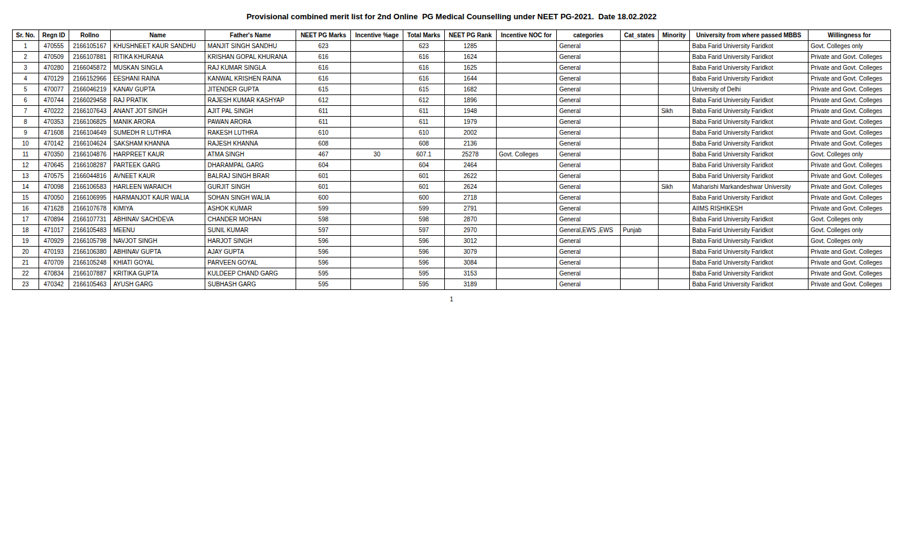Provisional combined merit list for 2nd Online PG Medical Counselling under NEET PG-2021. Date 18.02.2022
| Sr. No. | Regn ID | Rollno | Name | Father's Name | NEET PG Marks | Incentive %age | Total Marks | NEET PG Rank | Incentive NOC for | categories | Cat_states | Minority | University from where passed MBBS | Willingness for |
| --- | --- | --- | --- | --- | --- | --- | --- | --- | --- | --- | --- | --- | --- | --- |
| 1 | 470555 | 2166105167 | KHUSHNEET KAUR SANDHU | MANJIT SINGH SANDHU | 623 | | 623 | 1285 | | General | | | Baba Farid University Faridkot | Govt. Colleges only |
| 2 | 470509 | 2166107881 | RITIKA KHURANA | KRISHAN GOPAL KHURANA | 616 | | 616 | 1624 | | General | | | Baba Farid University Faridkot | Private and Govt. Colleges |
| 3 | 470280 | 2166045872 | MUSKAN SINGLA | RAJ KUMAR SINGLA | 616 | | 616 | 1625 | | General | | | Baba Farid University Faridkot | Private and Govt. Colleges |
| 4 | 470129 | 2166152966 | EESHANI RAINA | KANWAL KRISHEN RAINA | 616 | | 616 | 1644 | | General | | | Baba Farid University Faridkot | Private and Govt. Colleges |
| 5 | 470077 | 2166046219 | KANAV GUPTA | JITENDER GUPTA | 615 | | 615 | 1682 | | General | | | University of Delhi | Private and Govt. Colleges |
| 6 | 470744 | 2166029458 | RAJ PRATIK | RAJESH KUMAR KASHYAP | 612 | | 612 | 1896 | | General | | | Baba Farid University Faridkot | Private and Govt. Colleges |
| 7 | 470222 | 2166107643 | ANANT JOT SINGH | AJIT PAL SINGH | 611 | | 611 | 1948 | | General | | Sikh | Baba Farid University Faridkot | Private and Govt. Colleges |
| 8 | 470353 | 2166106825 | MANIK ARORA | PAWAN ARORA | 611 | | 611 | 1979 | | General | | | Baba Farid University Faridkot | Private and Govt. Colleges |
| 9 | 471608 | 2166104649 | SUMEDH R LUTHRA | RAKESH LUTHRA | 610 | | 610 | 2002 | | General | | | Baba Farid University Faridkot | Private and Govt. Colleges |
| 10 | 470142 | 2166104624 | SAKSHAM KHANNA | RAJESH KHANNA | 608 | | 608 | 2136 | | General | | | Baba Farid University Faridkot | Private and Govt. Colleges |
| 11 | 470350 | 2166104876 | HARPREET KAUR | ATMA SINGH | 467 | 30 | 607.1 | 25278 | Govt. Colleges | General | | | Baba Farid University Faridkot | Govt. Colleges only |
| 12 | 470645 | 2166108287 | PARTEEK GARG | DHARAMPAL GARG | 604 | | 604 | 2464 | | General | | | Baba Farid University Faridkot | Private and Govt. Colleges |
| 13 | 470575 | 2166044816 | AVNEET KAUR | BALRAJ SINGH BRAR | 601 | | 601 | 2622 | | General | | | Baba Farid University Faridkot | Private and Govt. Colleges |
| 14 | 470098 | 2166106583 | HARLEEN WARAICH | GURJIT SINGH | 601 | | 601 | 2624 | | General | | Sikh | Maharishi Markandeshwar University | Private and Govt. Colleges |
| 15 | 470050 | 2166106995 | HARMANJOT KAUR WALIA | SOHAN SINGH WALIA | 600 | | 600 | 2718 | | General | | | Baba Farid University Faridkot | Private and Govt. Colleges |
| 16 | 471628 | 2166107678 | KIMIYA | ASHOK KUMAR | 599 | | 599 | 2791 | | General | | | AIIMS RISHIKESH | Private and Govt. Colleges |
| 17 | 470894 | 2166107731 | ABHINAV SACHDEVA | CHANDER MOHAN | 598 | | 598 | 2870 | | General | | | Baba Farid University Faridkot | Govt. Colleges only |
| 18 | 471017 | 2166105483 | MEENU | SUNIL KUMAR | 597 | | 597 | 2970 | | General,EWS ,EWS | Punjab | | Baba Farid University Faridkot | Govt. Colleges only |
| 19 | 470929 | 2166105798 | NAVJOT SINGH | HARJOT SINGH | 596 | | 596 | 3012 | | General | | | Baba Farid University Faridkot | Govt. Colleges only |
| 20 | 470193 | 2166106380 | ABHINAV GUPTA | AJAY GUPTA | 596 | | 596 | 3079 | | General | | | Baba Farid University Faridkot | Private and Govt. Colleges |
| 21 | 470709 | 2166105248 | KHIATI GOYAL | PARVEEN GOYAL | 596 | | 596 | 3084 | | General | | | Baba Farid University Faridkot | Private and Govt. Colleges |
| 22 | 470834 | 2166107887 | KRITIKA GUPTA | KULDEEP CHAND GARG | 595 | | 595 | 3153 | | General | | | Baba Farid University Faridkot | Private and Govt. Colleges |
| 23 | 470342 | 2166105463 | AYUSH GARG | SUBHASH GARG | 595 | | 595 | 3189 | | General | | | Baba Farid University Faridkot | Private and Govt. Colleges |
1